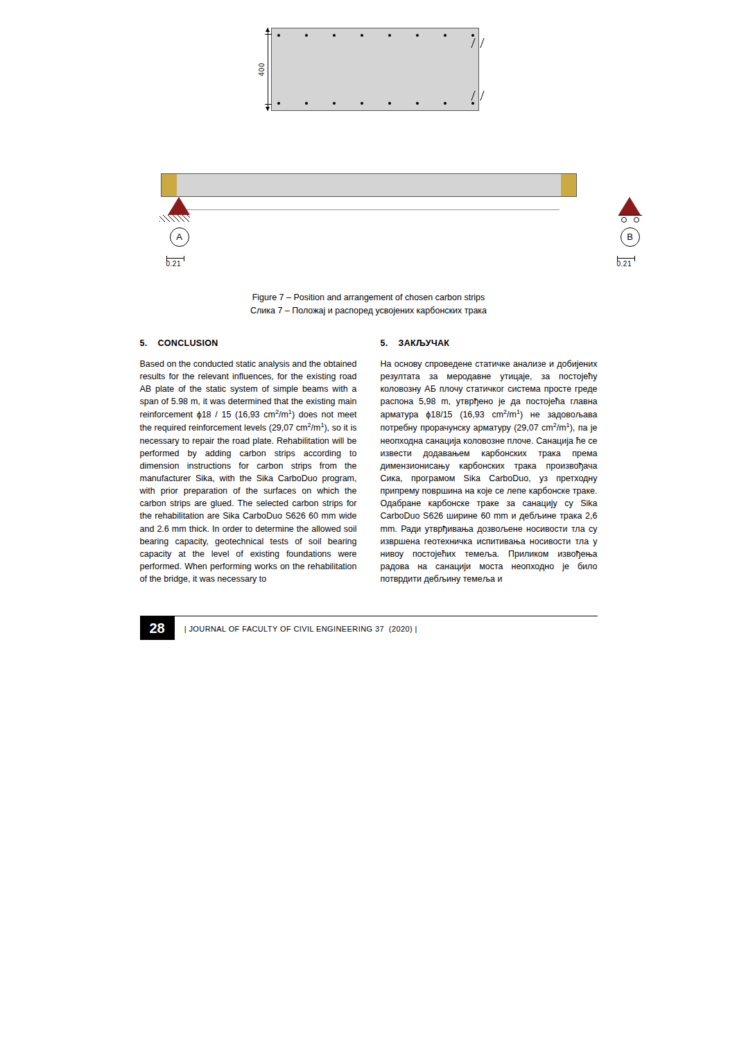400
A
B
0.21
0.21
Figure 7 – Position and arrangement of chosen carbon strips
Слика 7 – Положај и распоред усвојених карбонских трака
5. CONCLUSION
Based on the conducted static analysis and the obtained results for the relevant influences, for the existing road AB plate of the static system of simple beams with a span of 5.98 m, it was determined that the existing main reinforcement ϕ18 / 15 (16,93 cm2/m1) does not meet the required reinforcement levels (29,07 cm2/m1), so it is necessary to repair the road plate. Rehabilitation will be performed by adding carbon strips according to dimension instructions for carbon strips from the manufacturer Sika, with the Sika CarboDuo program, with prior preparation of the surfaces on which the carbon strips are glued. The selected carbon strips for the rehabilitation are Sika CarboDuo S626 60 mm wide and 2.6 mm thick. In order to determine the allowed soil bearing capacity, geotechnical tests of soil bearing capacity at the level of existing foundations were performed. When performing works on the rehabilitation of the bridge, it was necessary to
5. ЗАКЉУЧАК
На основу спроведене статичке анализе и добијених резултата за меродавне утицаје, за постојећу коловозну АБ плочу статичког система просте греде распона 5,98 m, утврђено је да постојећа главна арматура ϕ18/15 (16,93 cm2/m1) не задовољава потребну прорачунску арматуру (29,07 cm2/m1), па је неопходна санација коловозне плоче. Санација ће се извести додавањем карбонских трака према димензионисању карбонских трака произвођача Сика, програмом Sika CarboDuo, уз претходну припрему површина на које се лепе карбонске траке. Одабране карбонске траке за санацију су Sika CarboDuo S626 ширине 60 mm и дебљине трака 2,6 mm. Ради утврђивања дозвољене носивости тла су извршена геотехничка испитивања носивости тла у нивоу постојећих темеља. Приликом извођења радова на санацији моста неопходно је било потврдити дебљину темеља и
28
| JOURNAL OF FACULTY OF CIVIL ENGINEERING 37 (2020) |